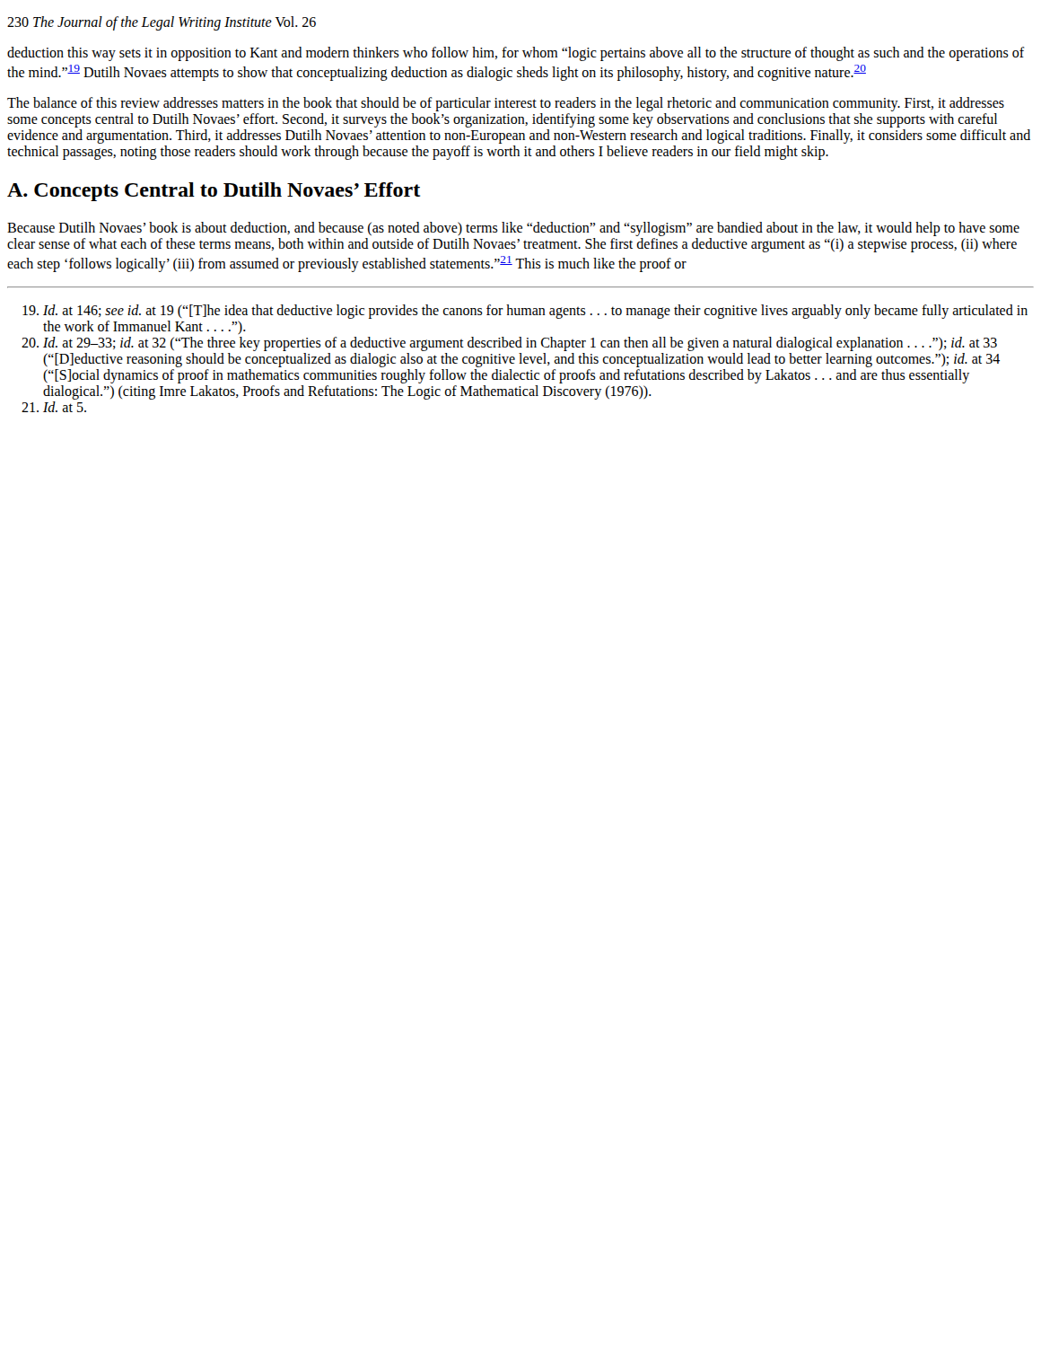230 The Journal of the Legal Writing Institute Vol. 26
deduction this way sets it in opposition to Kant and modern thinkers who follow him, for whom “logic pertains above all to the structure of thought as such and the operations of the mind.”19 Dutilh Novaes attempts to show that conceptualizing deduction as dialogic sheds light on its philosophy, history, and cognitive nature.20
The balance of this review addresses matters in the book that should be of particular interest to readers in the legal rhetoric and communication community. First, it addresses some concepts central to Dutilh Novaes’ effort. Second, it surveys the book’s organization, identifying some key observations and conclusions that she supports with careful evidence and argumentation. Third, it addresses Dutilh Novaes’ attention to non-European and non-Western research and logical traditions. Finally, it considers some difficult and technical passages, noting those readers should work through because the payoff is worth it and others I believe readers in our field might skip.
A. Concepts Central to Dutilh Novaes’ Effort
Because Dutilh Novaes’ book is about deduction, and because (as noted above) terms like “deduction” and “syllogism” are bandied about in the law, it would help to have some clear sense of what each of these terms means, both within and outside of Dutilh Novaes’ treatment. She first defines a deductive argument as “(i) a stepwise process, (ii) where each step ‘follows logically’ (iii) from assumed or previously established statements.”21 This is much like the proof or
Id. at 146; see id. at 19 (“[T]he idea that deductive logic provides the canons for human agents . . . to manage their cognitive lives arguably only became fully articulated in the work of Immanuel Kant . . . .”).
Id. at 29–33; id. at 32 (“The three key properties of a deductive argument described in Chapter 1 can then all be given a natural dialogical explanation . . . .”); id. at 33 (“[D]eductive reasoning should be conceptualized as dialogic also at the cognitive level, and this conceptualization would lead to better learning outcomes.”); id. at 34 (“[S]ocial dynamics of proof in mathematics communities roughly follow the dialectic of proofs and refutations described by Lakatos . . . and are thus essentially dialogical.”) (citing Imre Lakatos, Proofs and Refutations: The Logic of Mathematical Discovery (1976)).
Id. at 5.